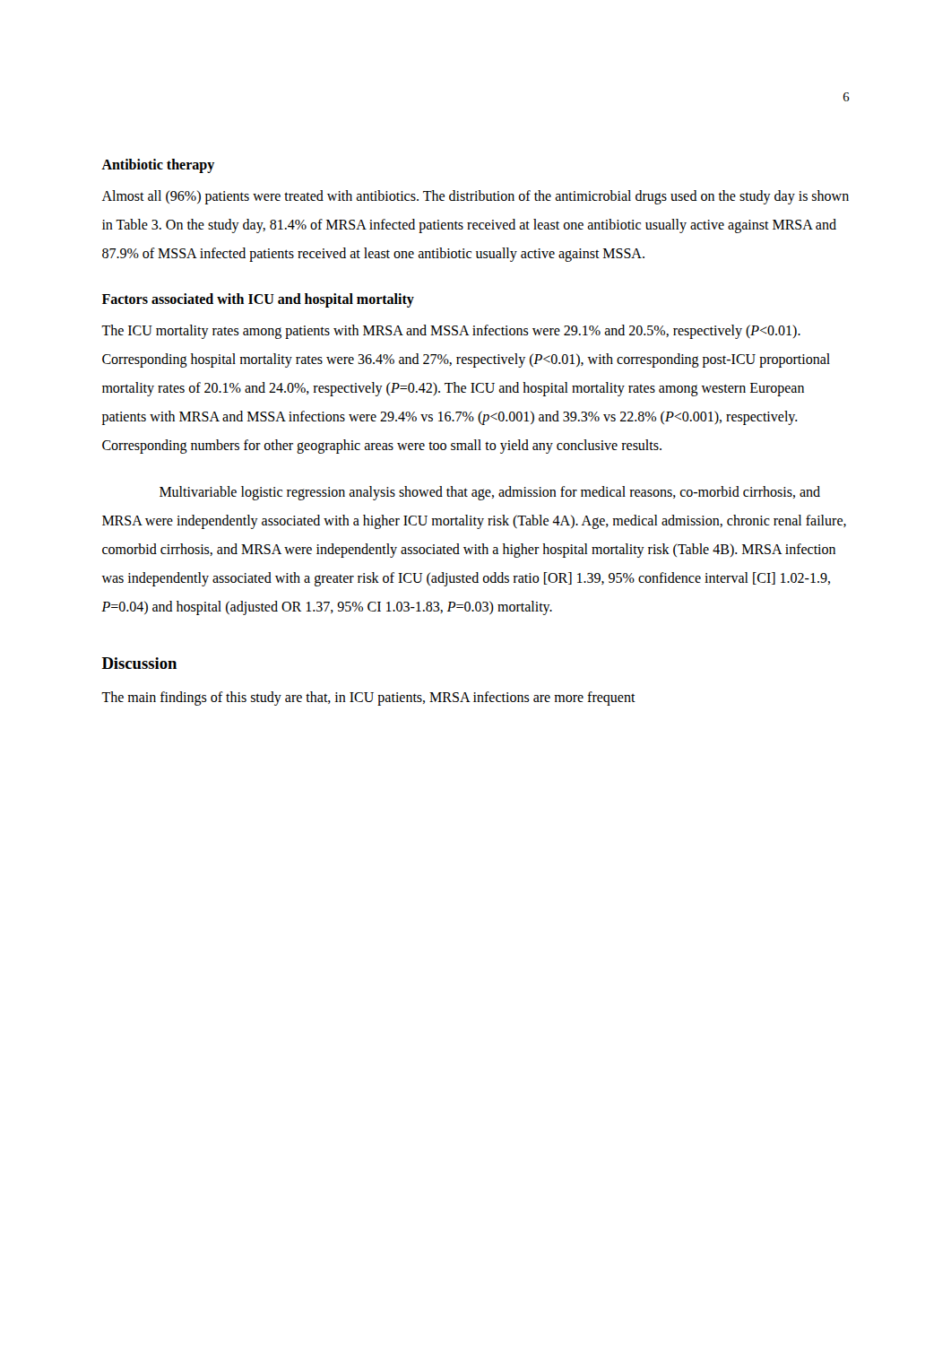6
Antibiotic therapy
Almost all (96%) patients were treated with antibiotics. The distribution of the antimicrobial drugs used on the study day is shown in Table 3. On the study day, 81.4% of MRSA infected patients received at least one antibiotic usually active against MRSA and 87.9% of MSSA infected patients received at least one antibiotic usually active against MSSA.
Factors associated with ICU and hospital mortality
The ICU mortality rates among patients with MRSA and MSSA infections were 29.1% and 20.5%, respectively (P<0.01). Corresponding hospital mortality rates were 36.4% and 27%, respectively (P<0.01), with corresponding post-ICU proportional mortality rates of 20.1% and 24.0%, respectively (P=0.42). The ICU and hospital mortality rates among western European patients with MRSA and MSSA infections were 29.4% vs 16.7% (p<0.001) and 39.3% vs 22.8% (P<0.001), respectively. Corresponding numbers for other geographic areas were too small to yield any conclusive results.
Multivariable logistic regression analysis showed that age, admission for medical reasons, co-morbid cirrhosis, and MRSA were independently associated with a higher ICU mortality risk (Table 4A). Age, medical admission, chronic renal failure, comorbid cirrhosis, and MRSA were independently associated with a higher hospital mortality risk (Table 4B). MRSA infection was independently associated with a greater risk of ICU (adjusted odds ratio [OR] 1.39, 95% confidence interval [CI] 1.02-1.9, P=0.04) and hospital (adjusted OR 1.37, 95% CI 1.03-1.83, P=0.03) mortality.
Discussion
The main findings of this study are that, in ICU patients, MRSA infections are more frequent